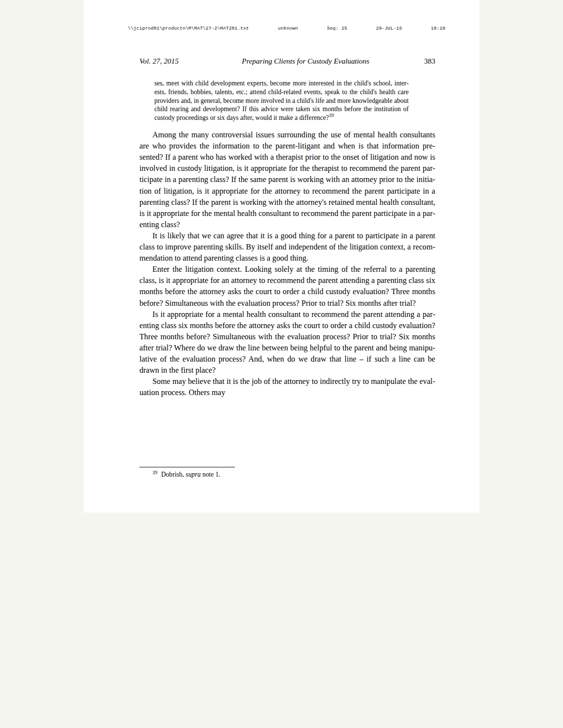\\jciprod01\productn\M\MAT\27-2\MAT201.txt unknown Seq: 25 29-JUL-15 10:28
Vol. 27, 2015 Preparing Clients for Custody Evaluations 383
ses, meet with child development experts, become more interested in the child's school, interests, friends, hobbies, talents, etc.; attend child-related events, speak to the child's health care providers and, in general, become more involved in a child's life and more knowledgeable about child rearing and development? If this advice were taken six months before the institution of custody proceedings or six days after, would it make a difference?39
Among the many controversial issues surrounding the use of mental health consultants are who provides the information to the parent-litigant and when is that information presented? If a parent who has worked with a therapist prior to the onset of litigation and now is involved in custody litigation, is it appropriate for the therapist to recommend the parent participate in a parenting class? If the same parent is working with an attorney prior to the initiation of litigation, is it appropriate for the attorney to recommend the parent participate in a parenting class? If the parent is working with the attorney's retained mental health consultant, is it appropriate for the mental health consultant to recommend the parent participate in a parenting class?
It is likely that we can agree that it is a good thing for a parent to participate in a parent class to improve parenting skills. By itself and independent of the litigation context, a recommendation to attend parenting classes is a good thing.
Enter the litigation context. Looking solely at the timing of the referral to a parenting class, is it appropriate for an attorney to recommend the parent attending a parenting class six months before the attorney asks the court to order a child custody evaluation? Three months before? Simultaneous with the evaluation process? Prior to trial? Six months after trial?
Is it appropriate for a mental health consultant to recommend the parent attending a parenting class six months before the attorney asks the court to order a child custody evaluation? Three months before? Simultaneous with the evaluation process? Prior to trial? Six months after trial? Where do we draw the line between being helpful to the parent and being manipulative of the evaluation process? And, when do we draw that line – if such a line can be drawn in the first place?
Some may believe that it is the job of the attorney to indirectly try to manipulate the evaluation process. Others may
39 Dobrish, supra note 1.